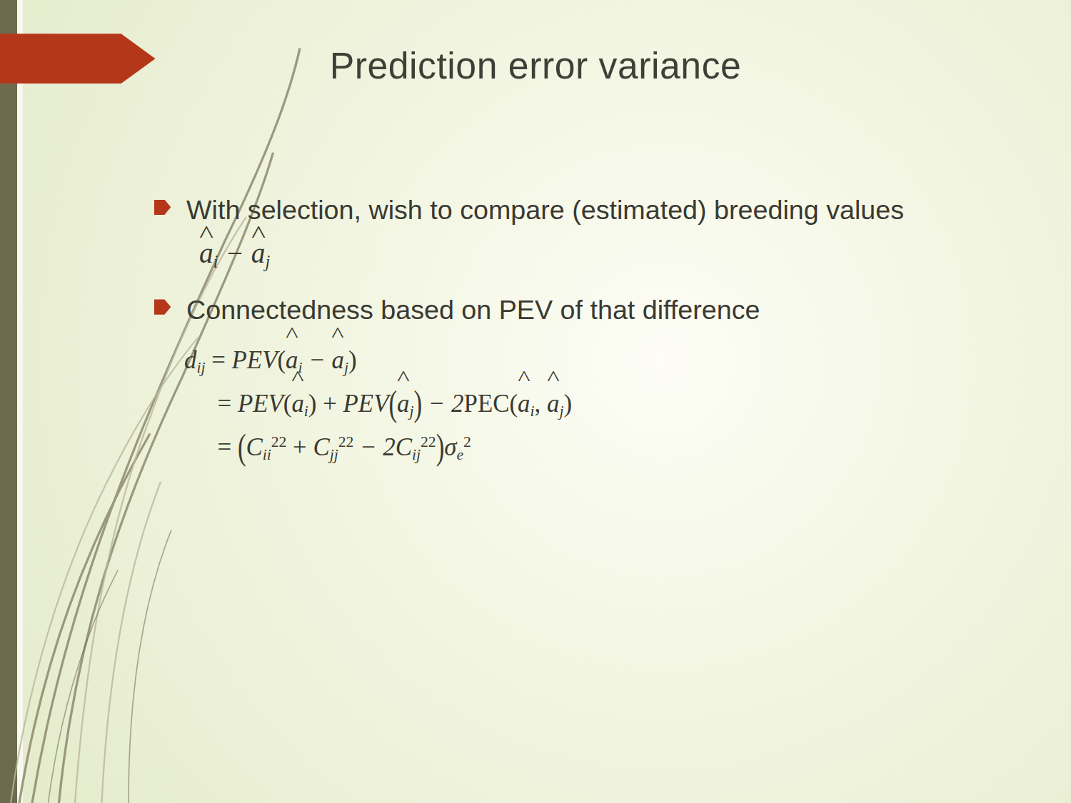Prediction error variance
With selection, wish to compare (estimated) breeding values
ai − aj
Connectedness based on PEV of that difference
dij = PEV(ai − aj)
= PEV(ai) + PEV(aj) − 2PEC(ai, aj)
= (Cii22 + Cjj22 − 2Cij22) σe2